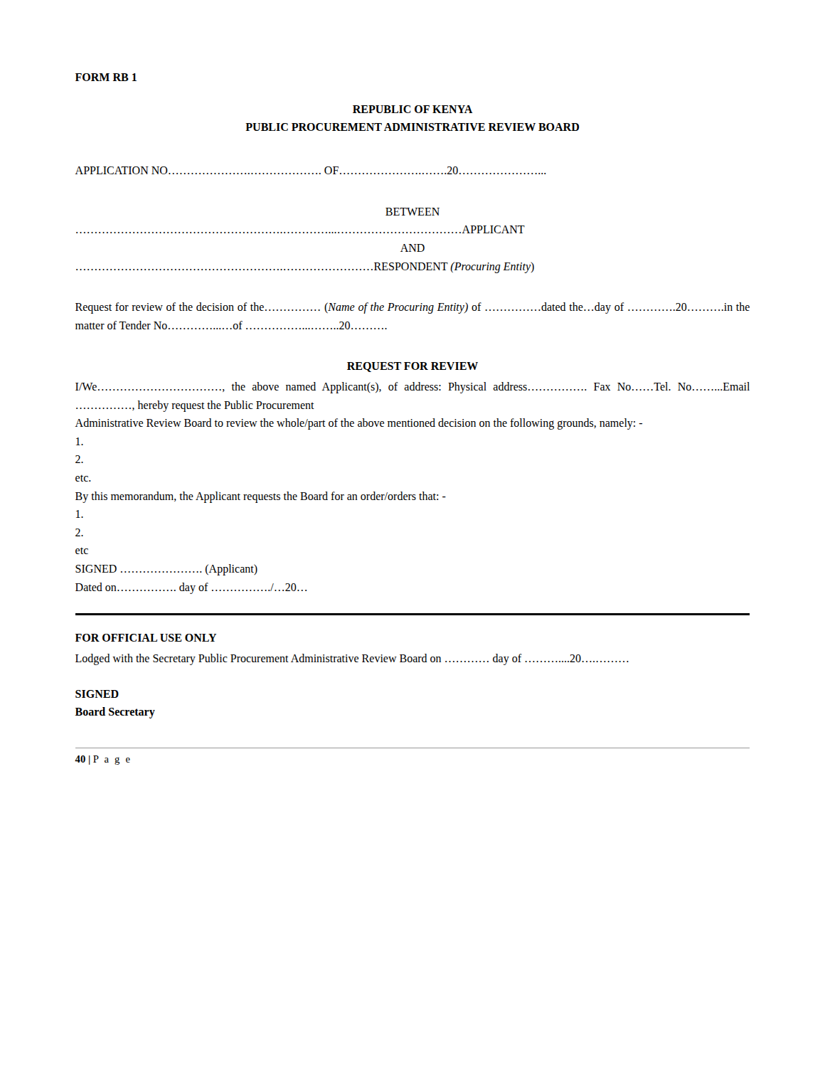FORM RB 1
REPUBLIC OF KENYA
PUBLIC PROCUREMENT ADMINISTRATIVE REVIEW BOARD
APPLICATION NO………………….………………. OF………………….…….20…………………...
BETWEEN
……………………………………………….…………...……………………………APPLICANT
AND
……………………………………………….……………………RESPONDENT (Procuring Entity)
Request for review of the decision of the…………… (Name of the Procuring Entity) of ……………dated the…day of ………….20……….in the matter of Tender No…………...…of ……………...……..20……….
REQUEST FOR REVIEW
I/We……………………………, the above named Applicant(s), of address: Physical address……………. Fax No……Tel. No……...Email ……………, hereby request the Public Procurement
Administrative Review Board to review the whole/part of the above mentioned decision on the following grounds, namely: -
1.
2.
etc.
By this memorandum, the Applicant requests the Board for an order/orders that: -
1.
2.
etc
SIGNED …………………. (Applicant)
Dated on……………. day of ……………./…20…
FOR OFFICIAL USE ONLY
Lodged with the Secretary Public Procurement Administrative Review Board on ………… day of ………....20….………
SIGNED
Board Secretary
40 | P a g e